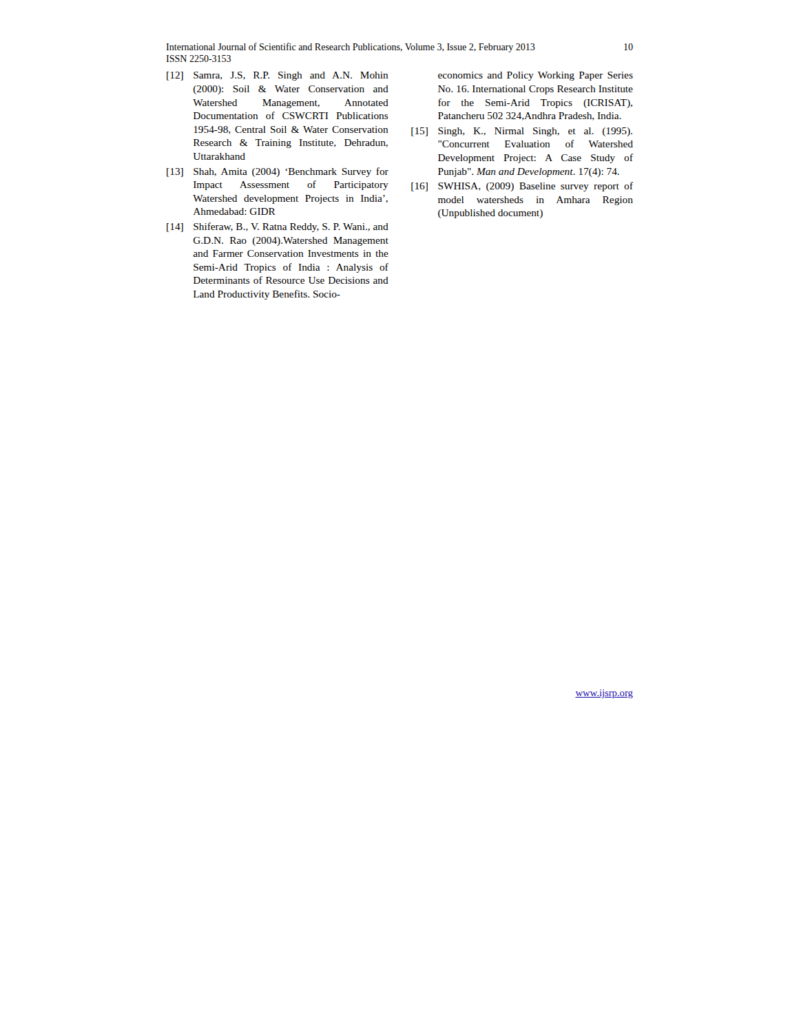International Journal of Scientific and Research Publications, Volume 3, Issue 2, February 2013
ISSN 2250-3153
10
[12] Samra, J.S, R.P. Singh and A.N. Mohin (2000): Soil & Water Conservation and Watershed Management, Annotated Documentation of CSWCRTI Publications 1954-98, Central Soil & Water Conservation Research & Training Institute, Dehradun, Uttarakhand
[13] Shah, Amita (2004) ‘Benchmark Survey for Impact Assessment of Participatory Watershed development Projects in India’, Ahmedabad: GIDR
[14] Shiferaw, B., V. Ratna Reddy, S. P. Wani., and G.D.N. Rao (2004).Watershed Management and Farmer Conservation Investments in the Semi-Arid Tropics of India : Analysis of Determinants of Resource Use Decisions and Land Productivity Benefits. Socio-
economics and Policy Working Paper Series No. 16. International Crops Research Institute for the Semi-Arid Tropics (ICRISAT), Patancheru 502 324,Andhra Pradesh, India.
[15] Singh, K., Nirmal Singh, et al. (1995). "Concurrent Evaluation of Watershed Development Project: A Case Study of Punjab". Man and Development. 17(4): 74.
[16] SWHISA, (2009) Baseline survey report of model watersheds in Amhara Region (Unpublished document)
www.ijsrp.org